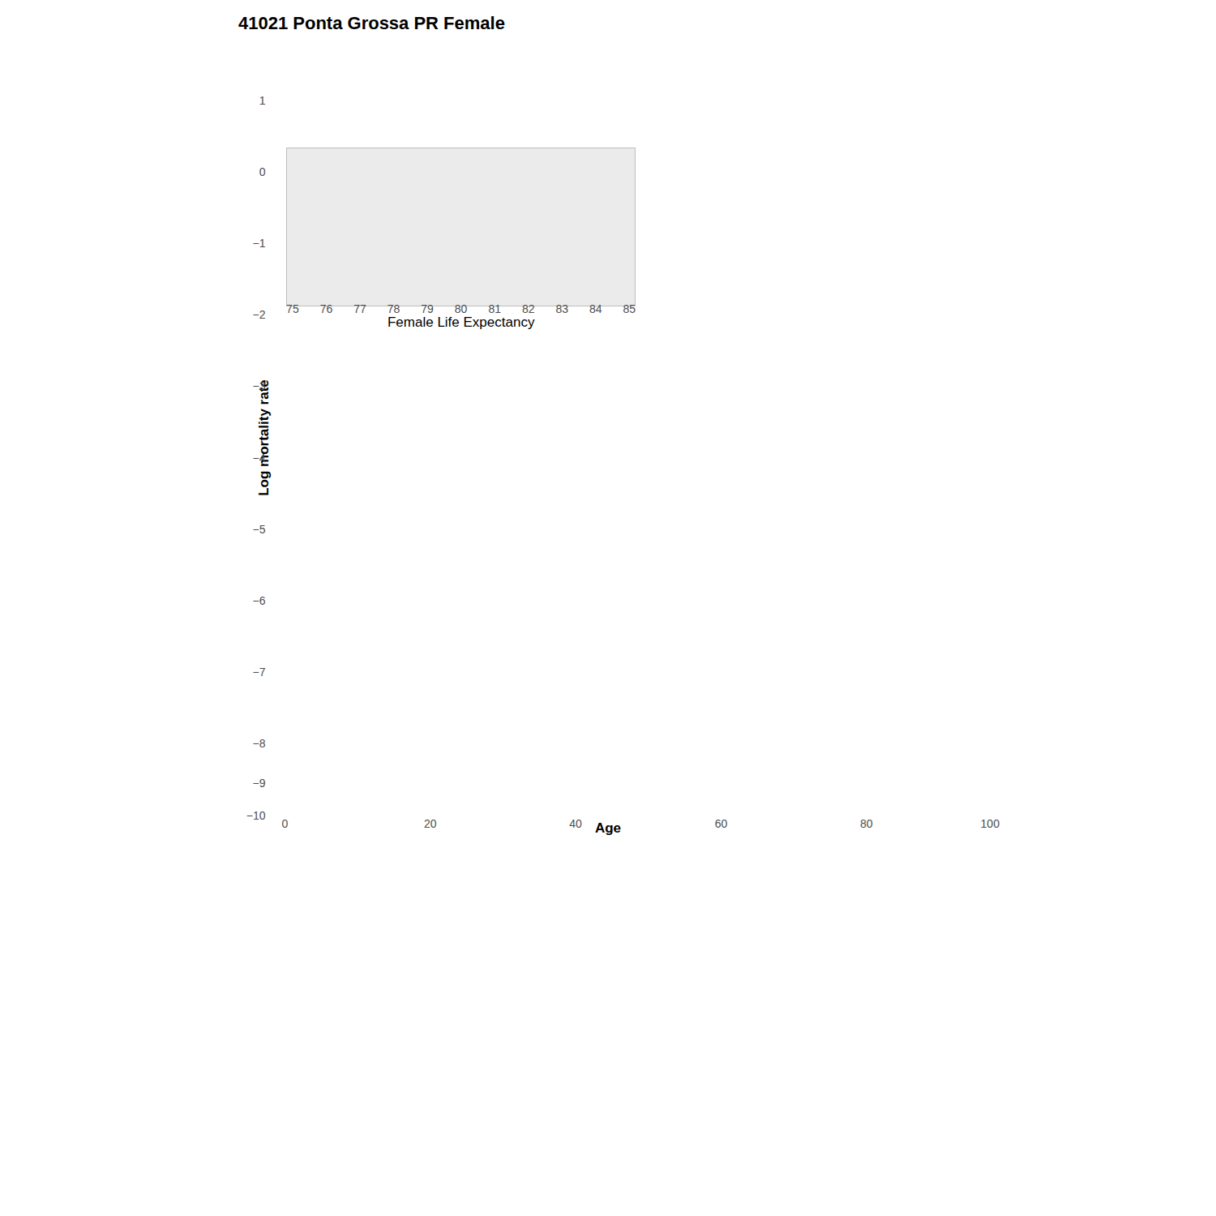41021 Ponta Grossa PR Female
Log mortality rate
1 0 −1 −2 −3 −4 −5 −6 −7 −8 −9 −10
7576777879808182838485
Female Life Expectancy
0 20 40 60 80 100
Age
Scatter plot of log mortality rate against age from 0 to about 100 years for females in Ponta Grossa, PR (code 41021). Pink filled circles with vertical error bars show modelled estimates; grey plus symbols show observed data. Mortality is about −4.3 at age 0, falls to a minimum near −8.4 around ages 7 to 10, then rises steadily to about −1.3 by age 97. An inset panel shows a sharply peaked distribution of female life expectancy concentrated just below 76 years, on an axis spanning 75 to 85 years.